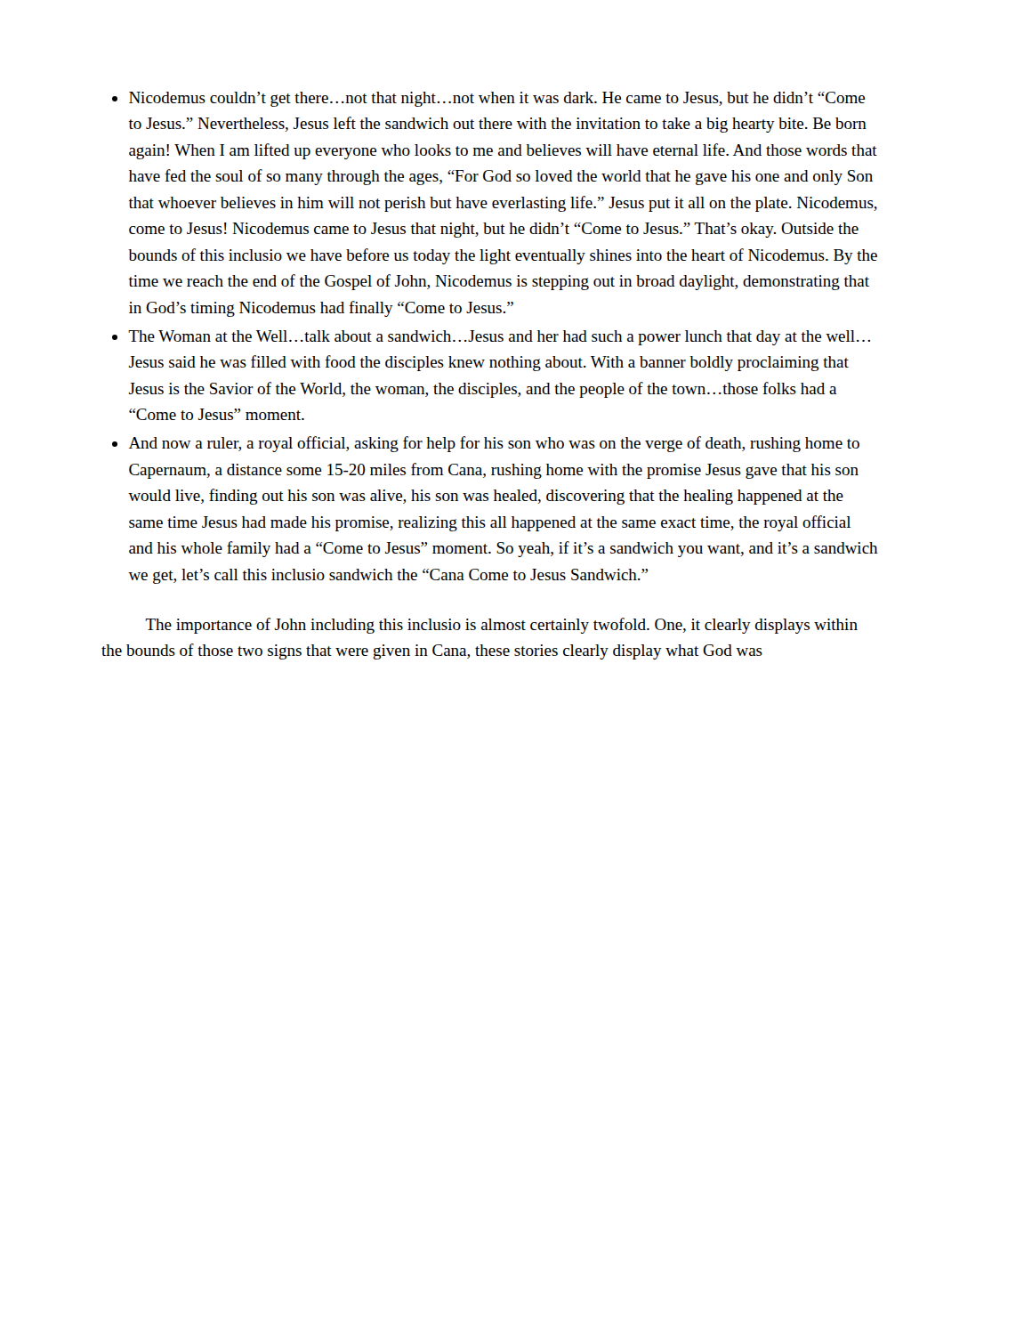Nicodemus couldn’t get there…not that night…not when it was dark. He came to Jesus, but he didn’t “Come to Jesus.” Nevertheless, Jesus left the sandwich out there with the invitation to take a big hearty bite. Be born again! When I am lifted up everyone who looks to me and believes will have eternal life. And those words that have fed the soul of so many through the ages, “For God so loved the world that he gave his one and only Son that whoever believes in him will not perish but have everlasting life.” Jesus put it all on the plate. Nicodemus, come to Jesus! Nicodemus came to Jesus that night, but he didn’t “Come to Jesus.” That’s okay. Outside the bounds of this inclusio we have before us today the light eventually shines into the heart of Nicodemus. By the time we reach the end of the Gospel of John, Nicodemus is stepping out in broad daylight, demonstrating that in God’s timing Nicodemus had finally “Come to Jesus.”
The Woman at the Well…talk about a sandwich…Jesus and her had such a power lunch that day at the well…Jesus said he was filled with food the disciples knew nothing about. With a banner boldly proclaiming that Jesus is the Savior of the World, the woman, the disciples, and the people of the town…those folks had a “Come to Jesus” moment.
And now a ruler, a royal official, asking for help for his son who was on the verge of death, rushing home to Capernaum, a distance some 15-20 miles from Cana, rushing home with the promise Jesus gave that his son would live, finding out his son was alive, his son was healed, discovering that the healing happened at the same time Jesus had made his promise, realizing this all happened at the same exact time, the royal official and his whole family had a “Come to Jesus” moment. So yeah, if it’s a sandwich you want, and it’s a sandwich we get, let’s call this inclusio sandwich the “Cana Come to Jesus Sandwich.”
The importance of John including this inclusio is almost certainly twofold. One, it clearly displays within the bounds of those two signs that were given in Cana, these stories clearly display what God was